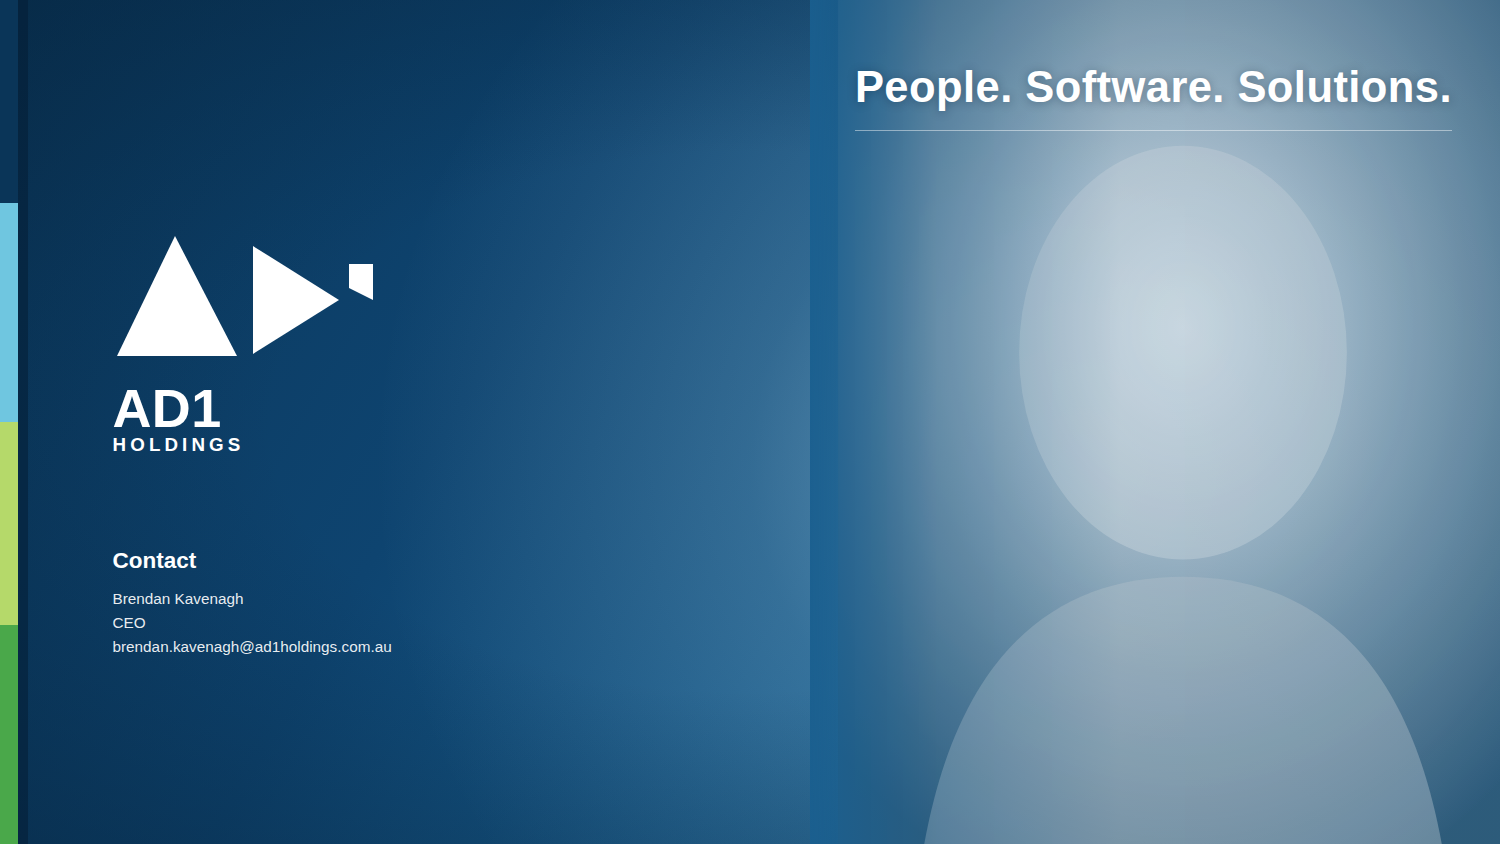People. Software. Solutions.
AD1 Holdings logo
AD1 HOLDINGS
Contact
Brendan Kavenagh
CEO
brendan.kavenagh@ad1holdings.com.au